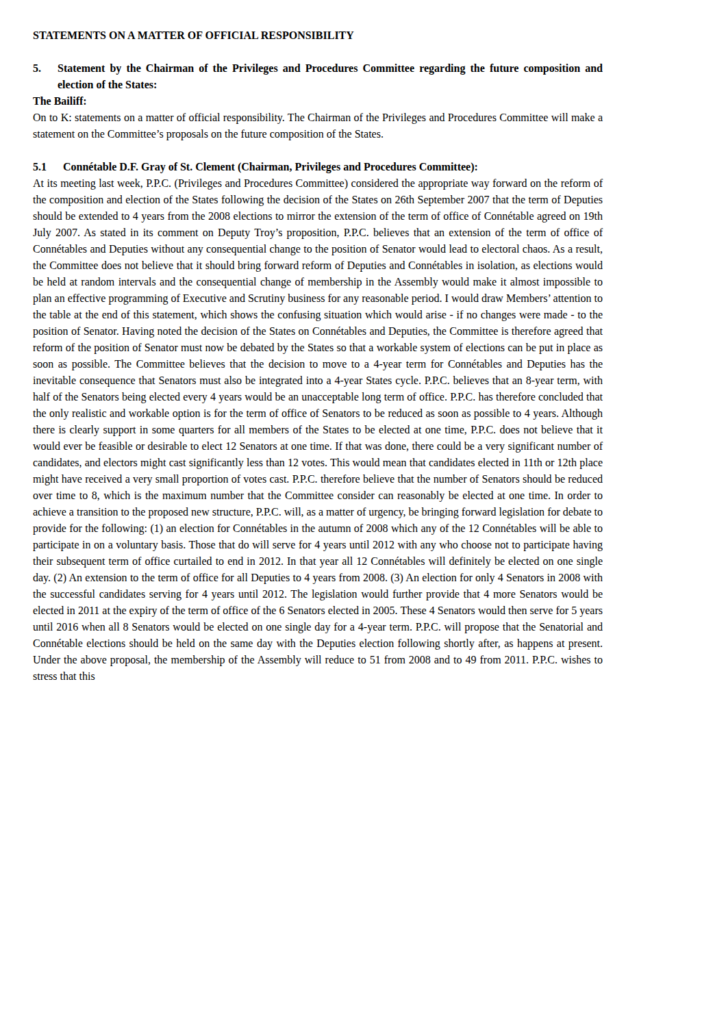STATEMENTS ON A MATTER OF OFFICIAL RESPONSIBILITY
5. Statement by the Chairman of the Privileges and Procedures Committee regarding the future composition and election of the States:
The Bailiff:
On to K: statements on a matter of official responsibility. The Chairman of the Privileges and Procedures Committee will make a statement on the Committee’s proposals on the future composition of the States.
5.1 Connétable D.F. Gray of St. Clement (Chairman, Privileges and Procedures Committee):
At its meeting last week, P.P.C. (Privileges and Procedures Committee) considered the appropriate way forward on the reform of the composition and election of the States following the decision of the States on 26th September 2007 that the term of Deputies should be extended to 4 years from the 2008 elections to mirror the extension of the term of office of Connétable agreed on 19th July 2007. As stated in its comment on Deputy Troy’s proposition, P.P.C. believes that an extension of the term of office of Connétables and Deputies without any consequential change to the position of Senator would lead to electoral chaos. As a result, the Committee does not believe that it should bring forward reform of Deputies and Connétables in isolation, as elections would be held at random intervals and the consequential change of membership in the Assembly would make it almost impossible to plan an effective programming of Executive and Scrutiny business for any reasonable period. I would draw Members’ attention to the table at the end of this statement, which shows the confusing situation which would arise - if no changes were made - to the position of Senator. Having noted the decision of the States on Connétables and Deputies, the Committee is therefore agreed that reform of the position of Senator must now be debated by the States so that a workable system of elections can be put in place as soon as possible. The Committee believes that the decision to move to a 4-year term for Connétables and Deputies has the inevitable consequence that Senators must also be integrated into a 4-year States cycle. P.P.C. believes that an 8-year term, with half of the Senators being elected every 4 years would be an unacceptable long term of office. P.P.C. has therefore concluded that the only realistic and workable option is for the term of office of Senators to be reduced as soon as possible to 4 years. Although there is clearly support in some quarters for all members of the States to be elected at one time, P.P.C. does not believe that it would ever be feasible or desirable to elect 12 Senators at one time. If that was done, there could be a very significant number of candidates, and electors might cast significantly less than 12 votes. This would mean that candidates elected in 11th or 12th place might have received a very small proportion of votes cast. P.P.C. therefore believe that the number of Senators should be reduced over time to 8, which is the maximum number that the Committee consider can reasonably be elected at one time. In order to achieve a transition to the proposed new structure, P.P.C. will, as a matter of urgency, be bringing forward legislation for debate to provide for the following: (1) an election for Connétables in the autumn of 2008 which any of the 12 Connétables will be able to participate in on a voluntary basis. Those that do will serve for 4 years until 2012 with any who choose not to participate having their subsequent term of office curtailed to end in 2012. In that year all 12 Connétables will definitely be elected on one single day. (2) An extension to the term of office for all Deputies to 4 years from 2008. (3) An election for only 4 Senators in 2008 with the successful candidates serving for 4 years until 2012. The legislation would further provide that 4 more Senators would be elected in 2011 at the expiry of the term of office of the 6 Senators elected in 2005. These 4 Senators would then serve for 5 years until 2016 when all 8 Senators would be elected on one single day for a 4-year term. P.P.C. will propose that the Senatorial and Connétable elections should be held on the same day with the Deputies election following shortly after, as happens at present. Under the above proposal, the membership of the Assembly will reduce to 51 from 2008 and to 49 from 2011. P.P.C. wishes to stress that this